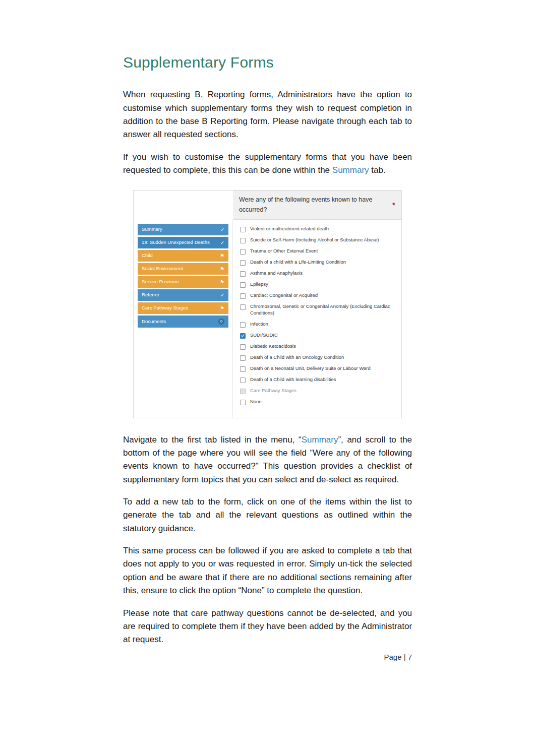Supplementary Forms
When requesting B. Reporting forms, Administrators have the option to customise which supplementary forms they wish to request completion in addition to the base B Reporting form. Please navigate through each tab to answer all requested sections.
If you wish to customise the supplementary forms that you have been requested to complete, this this can be done within the Summary tab.
Were any of the following events known to have occurred? *
Summary✓
19: Sudden Unexpected Deaths✓
Child⚑
Social Environment⚑
Service Provision⚑
Referrer✓
Care Pathway Stages⚑
Documents 0
Violent or maltreatment related death
Suicide or Self-Harm (Including Alcohol or Substance Abuse)
Trauma or Other External Event
Death of a child with a Life-Limiting Condition
Asthma and Anaphylaxis
Epilepsy
Cardiac: Congenital or Acquired
Chromosomal, Genetic or Congenital Anomaly (Excluding Cardiac Conditions)
Infection
SUDI/SUDIC
Diabetic Ketoacidosis
Death of a Child with an Oncology Condition
Death on a Neonatal Unit, Delivery Suite or Labour Ward
Death of a Child with learning disabilities
Care Pathway Stages
None
Navigate to the first tab listed in the menu, “Summary”, and scroll to the bottom of the page where you will see the field “Were any of the following events known to have occurred?” This question provides a checklist of supplementary form topics that you can select and de-select as required.
To add a new tab to the form, click on one of the items within the list to generate the tab and all the relevant questions as outlined within the statutory guidance.
This same process can be followed if you are asked to complete a tab that does not apply to you or was requested in error. Simply un-tick the selected option and be aware that if there are no additional sections remaining after this, ensure to click the option “None” to complete the question.
Please note that care pathway questions cannot be de-selected, and you are required to complete them if they have been added by the Administrator at request.
Page | 7